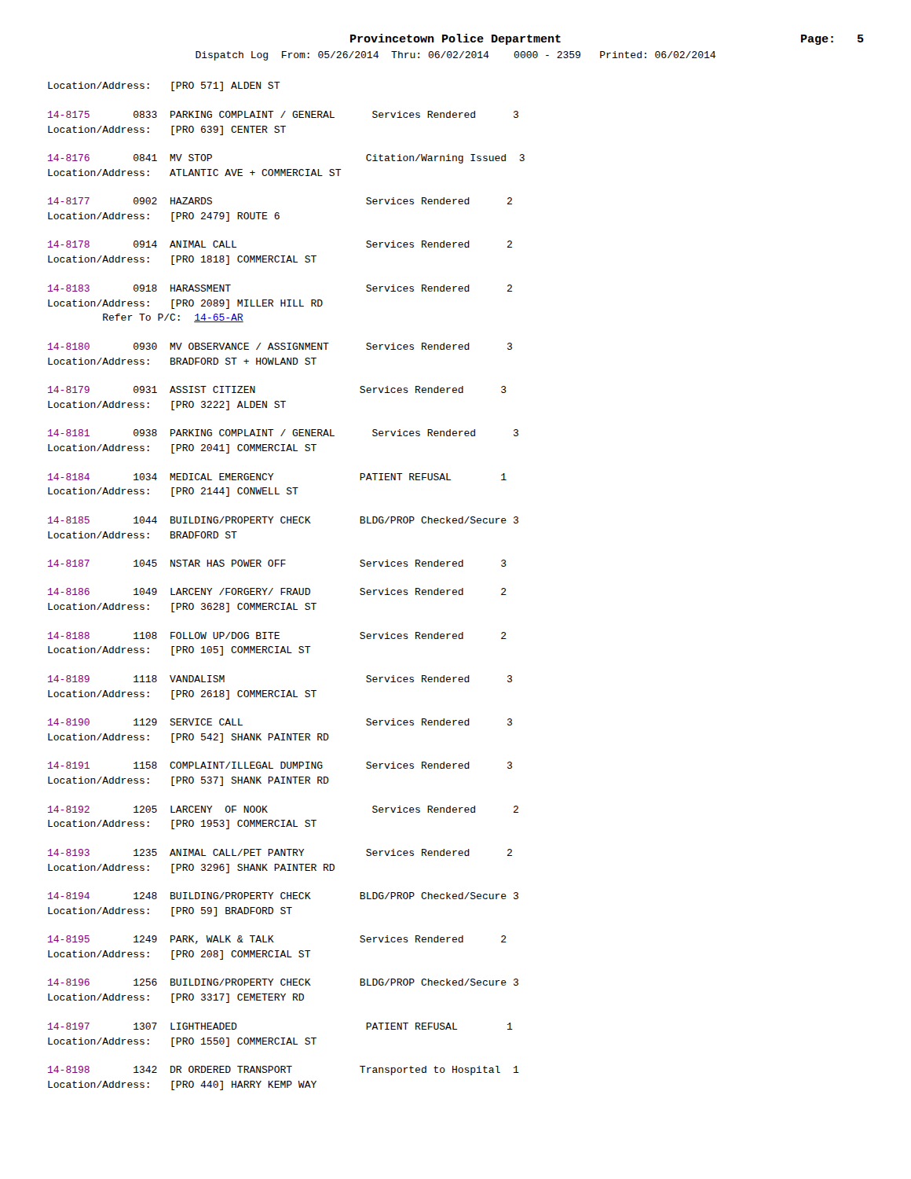Provincetown Police Department Page: 5
Dispatch Log From: 05/26/2014 Thru: 06/02/2014 0000 - 2359 Printed: 06/02/2014
Location/Address: [PRO 571] ALDEN ST
14-8175 0833 PARKING COMPLAINT / GENERAL Services Rendered 3 Location/Address: [PRO 639] CENTER ST
14-8176 0841 MV STOP Citation/Warning Issued 3 Location/Address: ATLANTIC AVE + COMMERCIAL ST
14-8177 0902 HAZARDS Services Rendered 2 Location/Address: [PRO 2479] ROUTE 6
14-8178 0914 ANIMAL CALL Services Rendered 2 Location/Address: [PRO 1818] COMMERCIAL ST
14-8183 0918 HARASSMENT Services Rendered 2 Location/Address: [PRO 2089] MILLER HILL RD Refer To P/C: 14-65-AR
14-8180 0930 MV OBSERVANCE / ASSIGNMENT Services Rendered 3 Location/Address: BRADFORD ST + HOWLAND ST
14-8179 0931 ASSIST CITIZEN Services Rendered 3 Location/Address: [PRO 3222] ALDEN ST
14-8181 0938 PARKING COMPLAINT / GENERAL Services Rendered 3 Location/Address: [PRO 2041] COMMERCIAL ST
14-8184 1034 MEDICAL EMERGENCY PATIENT REFUSAL 1 Location/Address: [PRO 2144] CONWELL ST
14-8185 1044 BUILDING/PROPERTY CHECK BLDG/PROP Checked/Secure 3 Location/Address: BRADFORD ST
14-8187 1045 NSTAR HAS POWER OFF Services Rendered 3
14-8186 1049 LARCENY /FORGERY/ FRAUD Services Rendered 2 Location/Address: [PRO 3628] COMMERCIAL ST
14-8188 1108 FOLLOW UP/DOG BITE Services Rendered 2 Location/Address: [PRO 105] COMMERCIAL ST
14-8189 1118 VANDALISM Services Rendered 3 Location/Address: [PRO 2618] COMMERCIAL ST
14-8190 1129 SERVICE CALL Services Rendered 3 Location/Address: [PRO 542] SHANK PAINTER RD
14-8191 1158 COMPLAINT/ILLEGAL DUMPING Services Rendered 3 Location/Address: [PRO 537] SHANK PAINTER RD
14-8192 1205 LARCENY OF NOOK Services Rendered 2 Location/Address: [PRO 1953] COMMERCIAL ST
14-8193 1235 ANIMAL CALL/PET PANTRY Services Rendered 2 Location/Address: [PRO 3296] SHANK PAINTER RD
14-8194 1248 BUILDING/PROPERTY CHECK BLDG/PROP Checked/Secure 3 Location/Address: [PRO 59] BRADFORD ST
14-8195 1249 PARK, WALK & TALK Services Rendered 2 Location/Address: [PRO 208] COMMERCIAL ST
14-8196 1256 BUILDING/PROPERTY CHECK BLDG/PROP Checked/Secure 3 Location/Address: [PRO 3317] CEMETERY RD
14-8197 1307 LIGHTHEADED PATIENT REFUSAL 1 Location/Address: [PRO 1550] COMMERCIAL ST
14-8198 1342 DR ORDERED TRANSPORT Transported to Hospital 1 Location/Address: [PRO 440] HARRY KEMP WAY